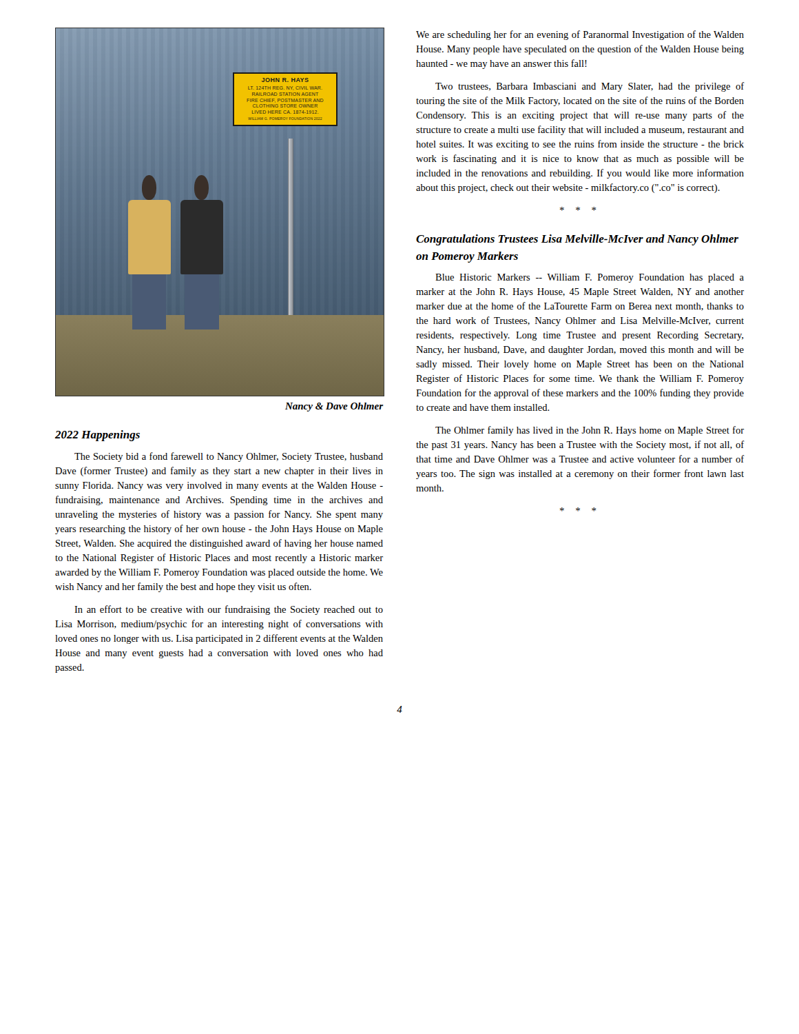JOHN R. HAYS LT. 124TH REG. NY, CIVIL WAR.
RAILROAD STATION AGENT
FIRE CHIEF, POSTMASTER AND
CLOTHING STORE OWNER
LIVED HERE CA. 1874-1912.
WILLIAM G. POMEROY FOUNDATION 2022
Nancy & Dave Ohlmer
2022 Happenings
The Society bid a fond farewell to Nancy Ohlmer, Society Trustee, husband Dave (former Trustee) and family as they start a new chapter in their lives in sunny Florida. Nancy was very involved in many events at the Walden House - fundraising, maintenance and Archives. Spending time in the archives and unraveling the mysteries of history was a passion for Nancy. She spent many years researching the history of her own house - the John Hays House on Maple Street, Walden. She acquired the distinguished award of having her house named to the National Register of Historic Places and most recently a Historic marker awarded by the William F. Pomeroy Foundation was placed outside the home. We wish Nancy and her family the best and hope they visit us often.
In an effort to be creative with our fundraising the Society reached out to Lisa Morrison, medium/psychic for an interesting night of conversations with loved ones no longer with us. Lisa participated in 2 different events at the Walden House and many event guests had a conversation with loved ones who had passed.
We are scheduling her for an evening of Paranormal Investigation of the Walden House. Many people have speculated on the question of the Walden House being haunted - we may have an answer this fall!
Two trustees, Barbara Imbasciani and Mary Slater, had the privilege of touring the site of the Milk Factory, located on the site of the ruins of the Borden Condensory. This is an exciting project that will re-use many parts of the structure to create a multi use facility that will included a museum, restaurant and hotel suites. It was exciting to see the ruins from inside the structure - the brick work is fascinating and it is nice to know that as much as possible will be included in the renovations and rebuilding. If you would like more information about this project, check out their website - milkfactory.co (".co" is correct).
* * *
Congratulations Trustees Lisa Melville-McIver and Nancy Ohlmer on Pomeroy Markers
Blue Historic Markers -- William F. Pomeroy Foundation has placed a marker at the John R. Hays House, 45 Maple Street Walden, NY and another marker due at the home of the LaTourette Farm on Berea next month, thanks to the hard work of Trustees, Nancy Ohlmer and Lisa Melville-McIver, current residents, respectively. Long time Trustee and present Recording Secretary, Nancy, her husband, Dave, and daughter Jordan, moved this month and will be sadly missed. Their lovely home on Maple Street has been on the National Register of Historic Places for some time. We thank the William F. Pomeroy Foundation for the approval of these markers and the 100% funding they provide to create and have them installed.
The Ohlmer family has lived in the John R. Hays home on Maple Street for the past 31 years. Nancy has been a Trustee with the Society most, if not all, of that time and Dave Ohlmer was a Trustee and active volunteer for a number of years too. The sign was installed at a ceremony on their former front lawn last month.
* * *
4